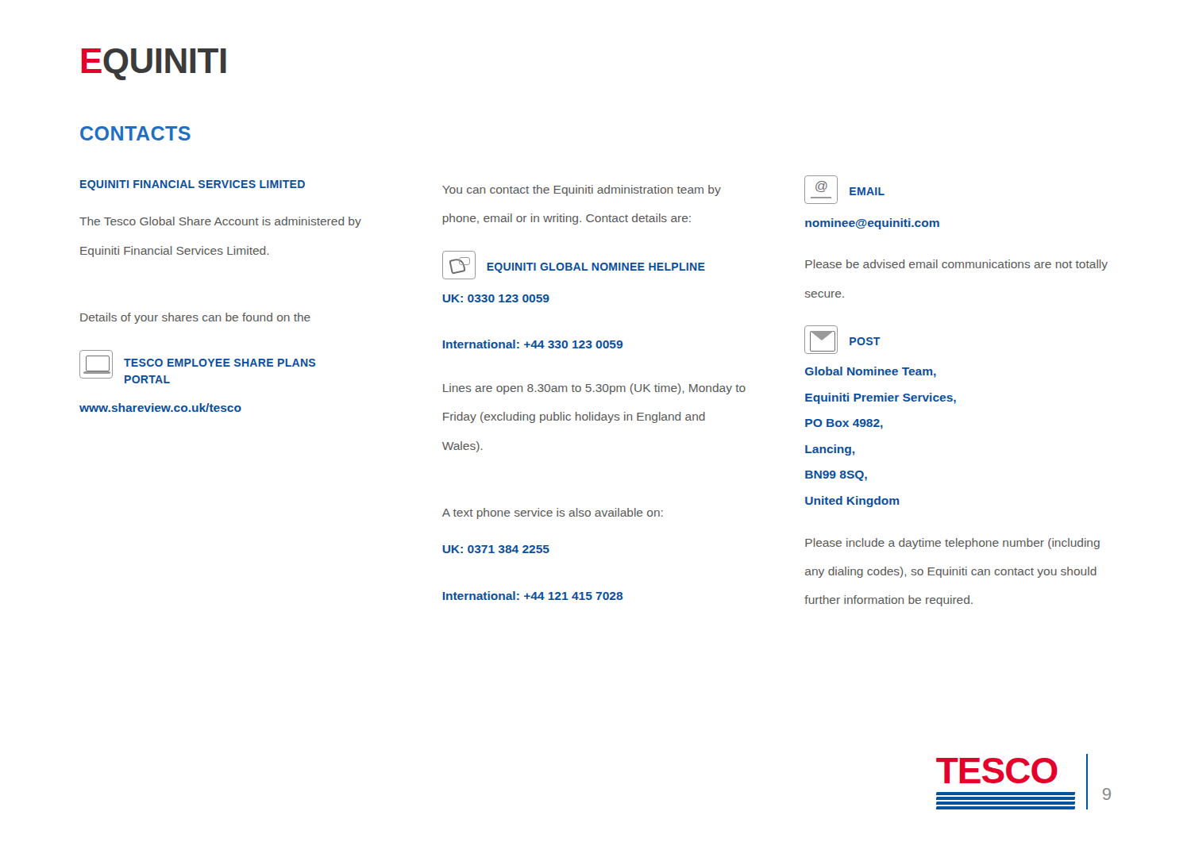EQUINITI
CONTACTS
EQUINITI FINANCIAL SERVICES LIMITED
The Tesco Global Share Account is administered by Equiniti Financial Services Limited.
Details of your shares can be found on the
TESCO EMPLOYEE SHARE PLANS PORTAL
www.shareview.co.uk/tesco
You can contact the Equiniti administration team by phone, email or in writing. Contact details are:
EQUINITI GLOBAL NOMINEE HELPLINE
UK: 0330 123 0059
International: +44 330 123 0059
Lines are open 8.30am to 5.30pm (UK time), Monday to Friday (excluding public holidays in England and Wales).
A text phone service is also available on:
UK: 0371 384 2255
International: +44 121 415 7028
EMAIL
nominee@equiniti.com
Please be advised email communications are not totally secure.
POST
Global Nominee Team,
Equiniti Premier Services,
PO Box 4982,
Lancing,
BN99 8SQ,
United Kingdom
Please include a daytime telephone number (including any dialing codes), so Equiniti can contact you should further information be required.
TESCO
9